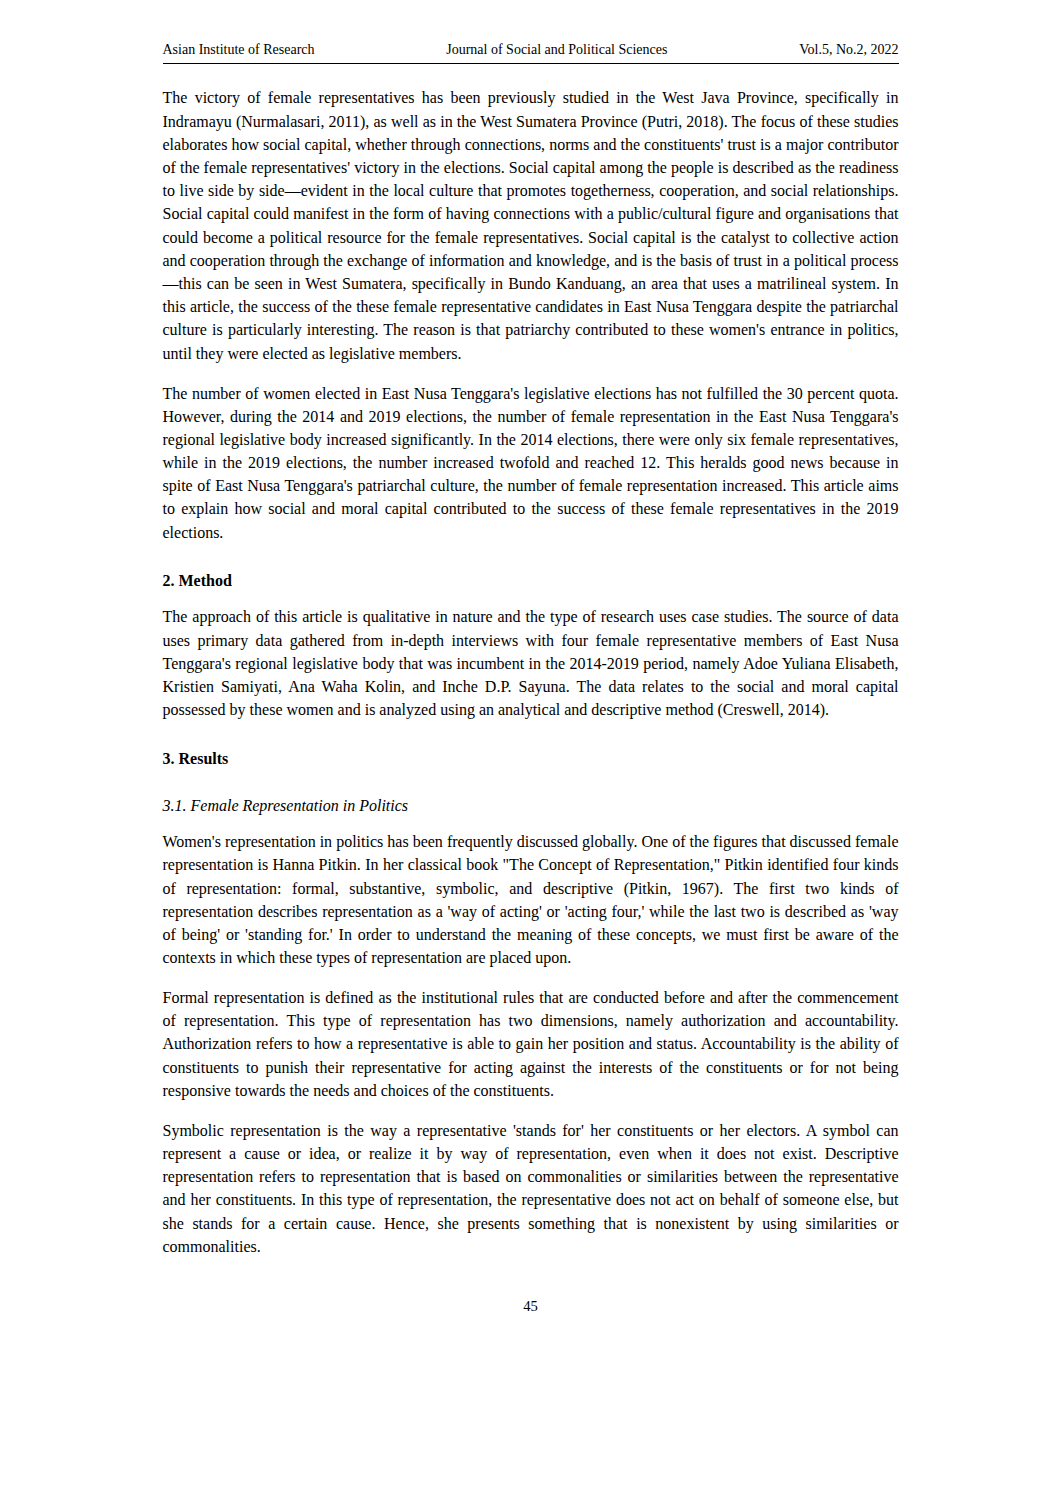Asian Institute of Research Journal of Social and Political Sciences Vol.5, No.2, 2022
The victory of female representatives has been previously studied in the West Java Province, specifically in Indramayu (Nurmalasari, 2011), as well as in the West Sumatera Province (Putri, 2018). The focus of these studies elaborates how social capital, whether through connections, norms and the constituents' trust is a major contributor of the female representatives' victory in the elections. Social capital among the people is described as the readiness to live side by side—evident in the local culture that promotes togetherness, cooperation, and social relationships. Social capital could manifest in the form of having connections with a public/cultural figure and organisations that could become a political resource for the female representatives. Social capital is the catalyst to collective action and cooperation through the exchange of information and knowledge, and is the basis of trust in a political process—this can be seen in West Sumatera, specifically in Bundo Kanduang, an area that uses a matrilineal system. In this article, the success of the these female representative candidates in East Nusa Tenggara despite the patriarchal culture is particularly interesting. The reason is that patriarchy contributed to these women's entrance in politics, until they were elected as legislative members.
The number of women elected in East Nusa Tenggara's legislative elections has not fulfilled the 30 percent quota. However, during the 2014 and 2019 elections, the number of female representation in the East Nusa Tenggara's regional legislative body increased significantly. In the 2014 elections, there were only six female representatives, while in the 2019 elections, the number increased twofold and reached 12. This heralds good news because in spite of East Nusa Tenggara's patriarchal culture, the number of female representation increased. This article aims to explain how social and moral capital contributed to the success of these female representatives in the 2019 elections.
2. Method
The approach of this article is qualitative in nature and the type of research uses case studies. The source of data uses primary data gathered from in-depth interviews with four female representative members of East Nusa Tenggara's regional legislative body that was incumbent in the 2014-2019 period, namely Adoe Yuliana Elisabeth, Kristien Samiyati, Ana Waha Kolin, and Inche D.P. Sayuna. The data relates to the social and moral capital possessed by these women and is analyzed using an analytical and descriptive method (Creswell, 2014).
3. Results
3.1. Female Representation in Politics
Women's representation in politics has been frequently discussed globally. One of the figures that discussed female representation is Hanna Pitkin. In her classical book "The Concept of Representation," Pitkin identified four kinds of representation: formal, substantive, symbolic, and descriptive (Pitkin, 1967). The first two kinds of representation describes representation as a 'way of acting' or 'acting four,' while the last two is described as 'way of being' or 'standing for.' In order to understand the meaning of these concepts, we must first be aware of the contexts in which these types of representation are placed upon.
Formal representation is defined as the institutional rules that are conducted before and after the commencement of representation. This type of representation has two dimensions, namely authorization and accountability. Authorization refers to how a representative is able to gain her position and status. Accountability is the ability of constituents to punish their representative for acting against the interests of the constituents or for not being responsive towards the needs and choices of the constituents.
Symbolic representation is the way a representative 'stands for' her constituents or her electors. A symbol can represent a cause or idea, or realize it by way of representation, even when it does not exist. Descriptive representation refers to representation that is based on commonalities or similarities between the representative and her constituents. In this type of representation, the representative does not act on behalf of someone else, but she stands for a certain cause. Hence, she presents something that is nonexistent by using similarities or commonalities.
45